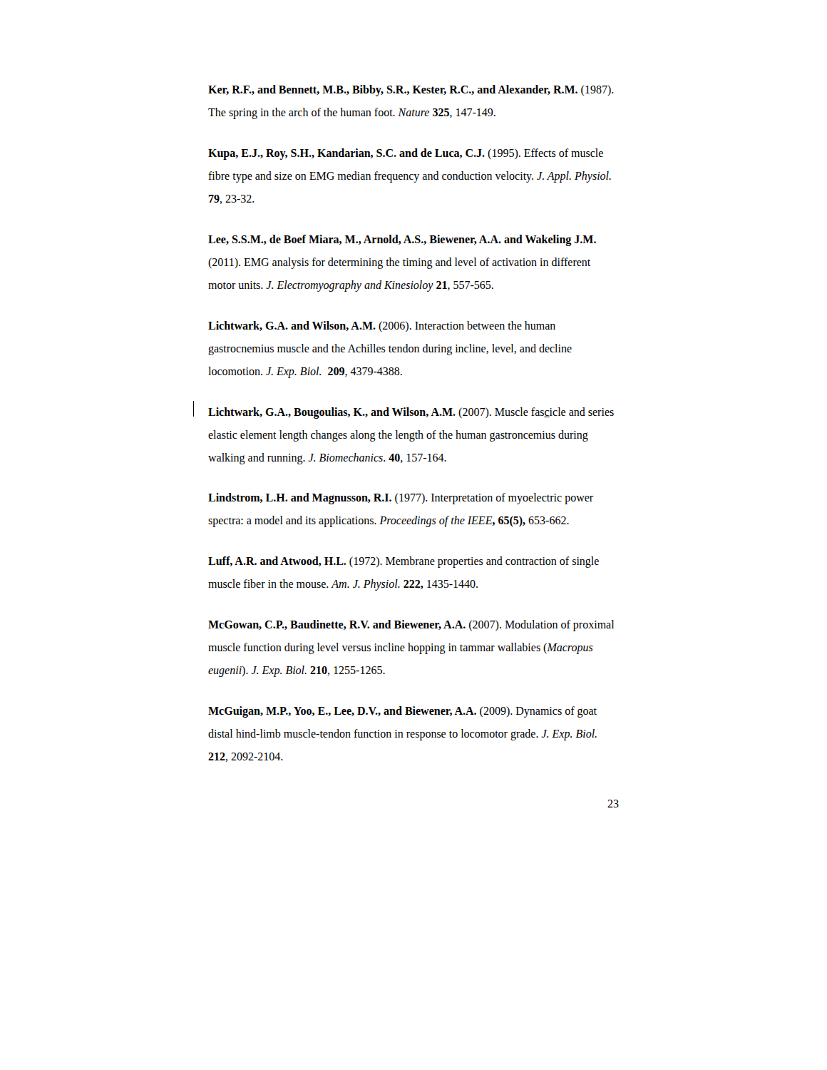Ker, R.F., and Bennett, M.B., Bibby, S.R., Kester, R.C., and Alexander, R.M. (1987). The spring in the arch of the human foot. Nature 325, 147-149.
Kupa, E.J., Roy, S.H., Kandarian, S.C. and de Luca, C.J. (1995). Effects of muscle fibre type and size on EMG median frequency and conduction velocity. J. Appl. Physiol. 79, 23-32.
Lee, S.S.M., de Boef Miara, M., Arnold, A.S., Biewener, A.A. and Wakeling J.M. (2011). EMG analysis for determining the timing and level of activation in different motor units. J. Electromyography and Kinesioloy 21, 557-565.
Lichtwark, G.A. and Wilson, A.M. (2006). Interaction between the human gastrocnemius muscle and the Achilles tendon during incline, level, and decline locomotion. J. Exp. Biol. 209, 4379-4388.
Lichtwark, G.A., Bougoulias, K., and Wilson, A.M. (2007). Muscle fascicle and series elastic element length changes along the length of the human gastroncemius during walking and running. J. Biomechanics. 40, 157-164.
Lindstrom, L.H. and Magnusson, R.I. (1977). Interpretation of myoelectric power spectra: a model and its applications. Proceedings of the IEEE, 65(5), 653-662.
Luff, A.R. and Atwood, H.L. (1972). Membrane properties and contraction of single muscle fiber in the mouse. Am. J. Physiol. 222, 1435-1440.
McGowan, C.P., Baudinette, R.V. and Biewener, A.A. (2007). Modulation of proximal muscle function during level versus incline hopping in tammar wallabies (Macropus eugenii). J. Exp. Biol. 210, 1255-1265.
McGuigan, M.P., Yoo, E., Lee, D.V., and Biewener, A.A. (2009). Dynamics of goat distal hind-limb muscle-tendon function in response to locomotor grade. J. Exp. Biol. 212, 2092-2104.
23